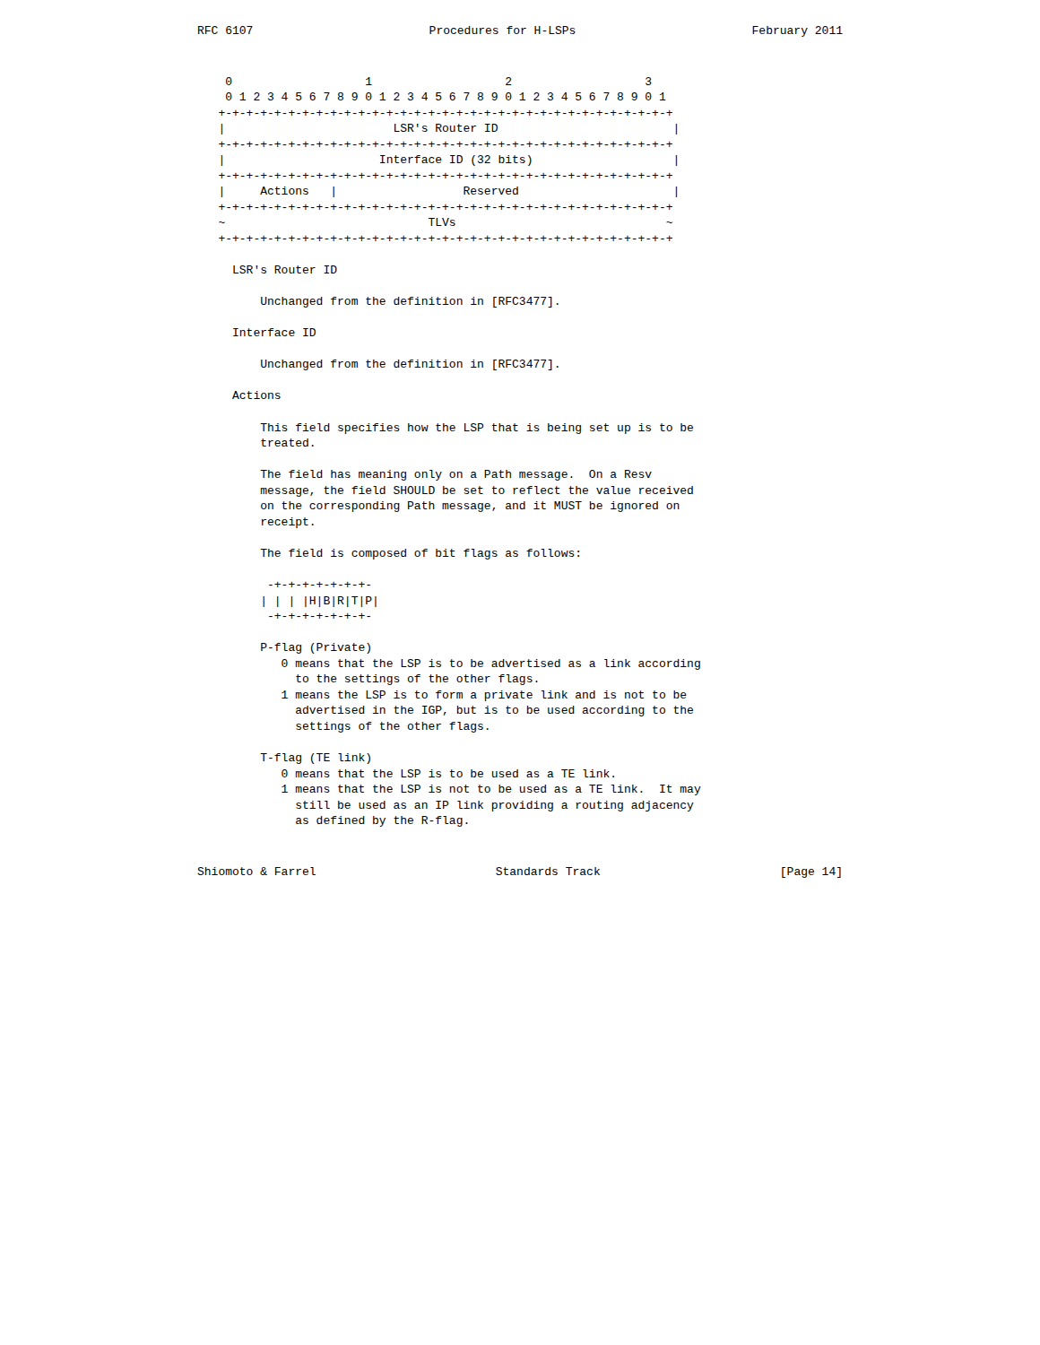RFC 6107 Procedures for H-LSPs February 2011
    0                   1                   2                   3
    0 1 2 3 4 5 6 7 8 9 0 1 2 3 4 5 6 7 8 9 0 1 2 3 4 5 6 7 8 9 0 1
   +-+-+-+-+-+-+-+-+-+-+-+-+-+-+-+-+-+-+-+-+-+-+-+-+-+-+-+-+-+-+-+-+
   |                        LSR's Router ID                         |
   +-+-+-+-+-+-+-+-+-+-+-+-+-+-+-+-+-+-+-+-+-+-+-+-+-+-+-+-+-+-+-+-+
   |                      Interface ID (32 bits)                    |
   +-+-+-+-+-+-+-+-+-+-+-+-+-+-+-+-+-+-+-+-+-+-+-+-+-+-+-+-+-+-+-+-+
   |     Actions   |                  Reserved                      |
   +-+-+-+-+-+-+-+-+-+-+-+-+-+-+-+-+-+-+-+-+-+-+-+-+-+-+-+-+-+-+-+-+
   ~                             TLVs                              ~
   +-+-+-+-+-+-+-+-+-+-+-+-+-+-+-+-+-+-+-+-+-+-+-+-+-+-+-+-+-+-+-+-+

     LSR's Router ID

         Unchanged from the definition in [RFC3477].

     Interface ID

         Unchanged from the definition in [RFC3477].

     Actions

         This field specifies how the LSP that is being set up is to be
         treated.

         The field has meaning only on a Path message.  On a Resv
         message, the field SHOULD be set to reflect the value received
         on the corresponding Path message, and it MUST be ignored on
         receipt.

         The field is composed of bit flags as follows:

          -+-+-+-+-+-+-+-
         | | | |H|B|R|T|P|
          -+-+-+-+-+-+-+-

         P-flag (Private)
            0 means that the LSP is to be advertised as a link according
              to the settings of the other flags.
            1 means the LSP is to form a private link and is not to be
              advertised in the IGP, but is to be used according to the
              settings of the other flags.

         T-flag (TE link)
            0 means that the LSP is to be used as a TE link.
            1 means that the LSP is not to be used as a TE link.  It may
              still be used as an IP link providing a routing adjacency
              as defined by the R-flag.
Shiomoto & Farrel Standards Track [Page 14]